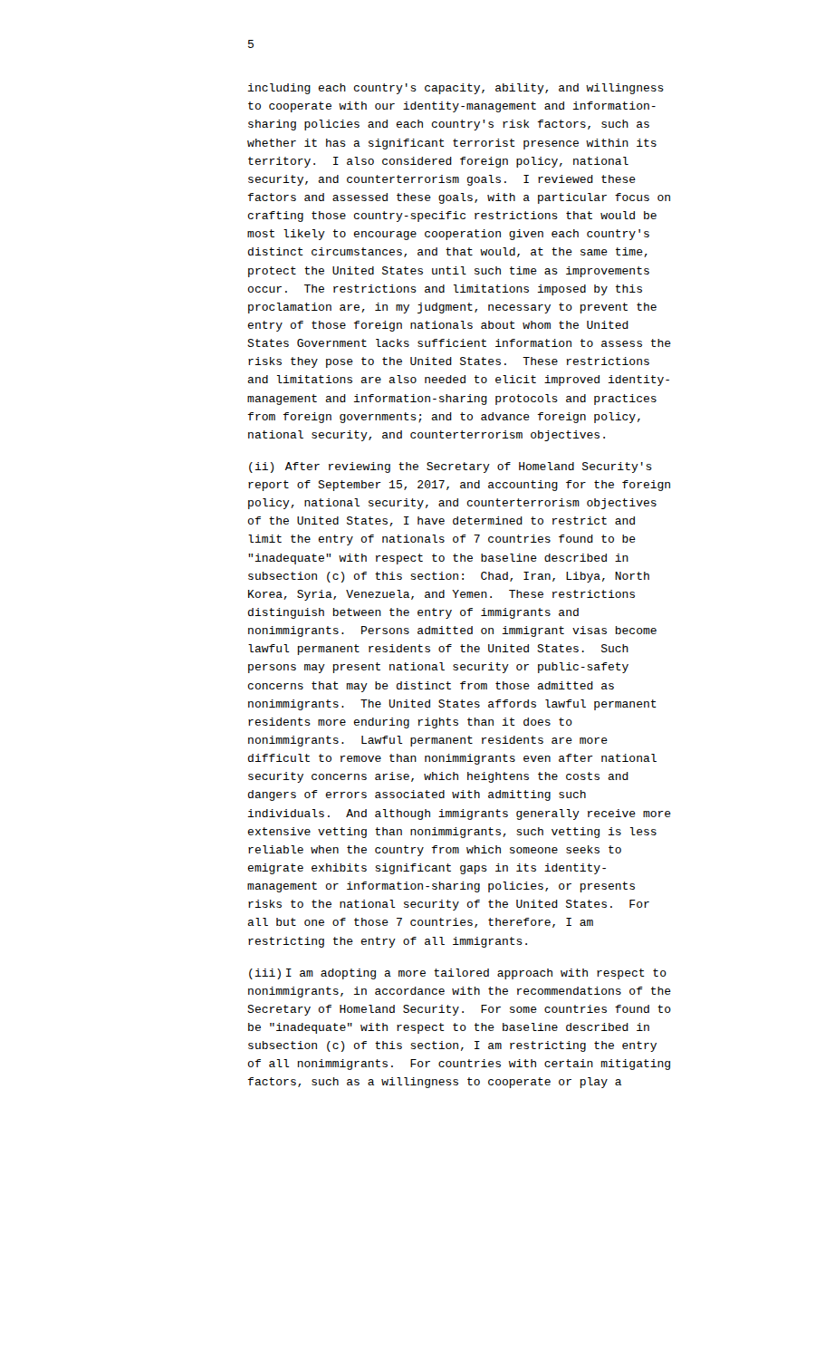5
including each country's capacity, ability, and willingness to cooperate with our identity-management and information-sharing policies and each country's risk factors, such as whether it has a significant terrorist presence within its territory. I also considered foreign policy, national security, and counterterrorism goals. I reviewed these factors and assessed these goals, with a particular focus on crafting those country-specific restrictions that would be most likely to encourage cooperation given each country's distinct circumstances, and that would, at the same time, protect the United States until such time as improvements occur. The restrictions and limitations imposed by this proclamation are, in my judgment, necessary to prevent the entry of those foreign nationals about whom the United States Government lacks sufficient information to assess the risks they pose to the United States. These restrictions and limitations are also needed to elicit improved identity-management and information-sharing protocols and practices from foreign governments; and to advance foreign policy, national security, and counterterrorism objectives.
(ii) After reviewing the Secretary of Homeland Security's report of September 15, 2017, and accounting for the foreign policy, national security, and counterterrorism objectives of the United States, I have determined to restrict and limit the entry of nationals of 7 countries found to be "inadequate" with respect to the baseline described in subsection (c) of this section: Chad, Iran, Libya, North Korea, Syria, Venezuela, and Yemen. These restrictions distinguish between the entry of immigrants and nonimmigrants. Persons admitted on immigrant visas become lawful permanent residents of the United States. Such persons may present national security or public-safety concerns that may be distinct from those admitted as nonimmigrants. The United States affords lawful permanent residents more enduring rights than it does to nonimmigrants. Lawful permanent residents are more difficult to remove than nonimmigrants even after national security concerns arise, which heightens the costs and dangers of errors associated with admitting such individuals. And although immigrants generally receive more extensive vetting than nonimmigrants, such vetting is less reliable when the country from which someone seeks to emigrate exhibits significant gaps in its identity-management or information-sharing policies, or presents risks to the national security of the United States. For all but one of those 7 countries, therefore, I am restricting the entry of all immigrants.
(iii) I am adopting a more tailored approach with respect to nonimmigrants, in accordance with the recommendations of the Secretary of Homeland Security. For some countries found to be "inadequate" with respect to the baseline described in subsection (c) of this section, I am restricting the entry of all nonimmigrants. For countries with certain mitigating factors, such as a willingness to cooperate or play a